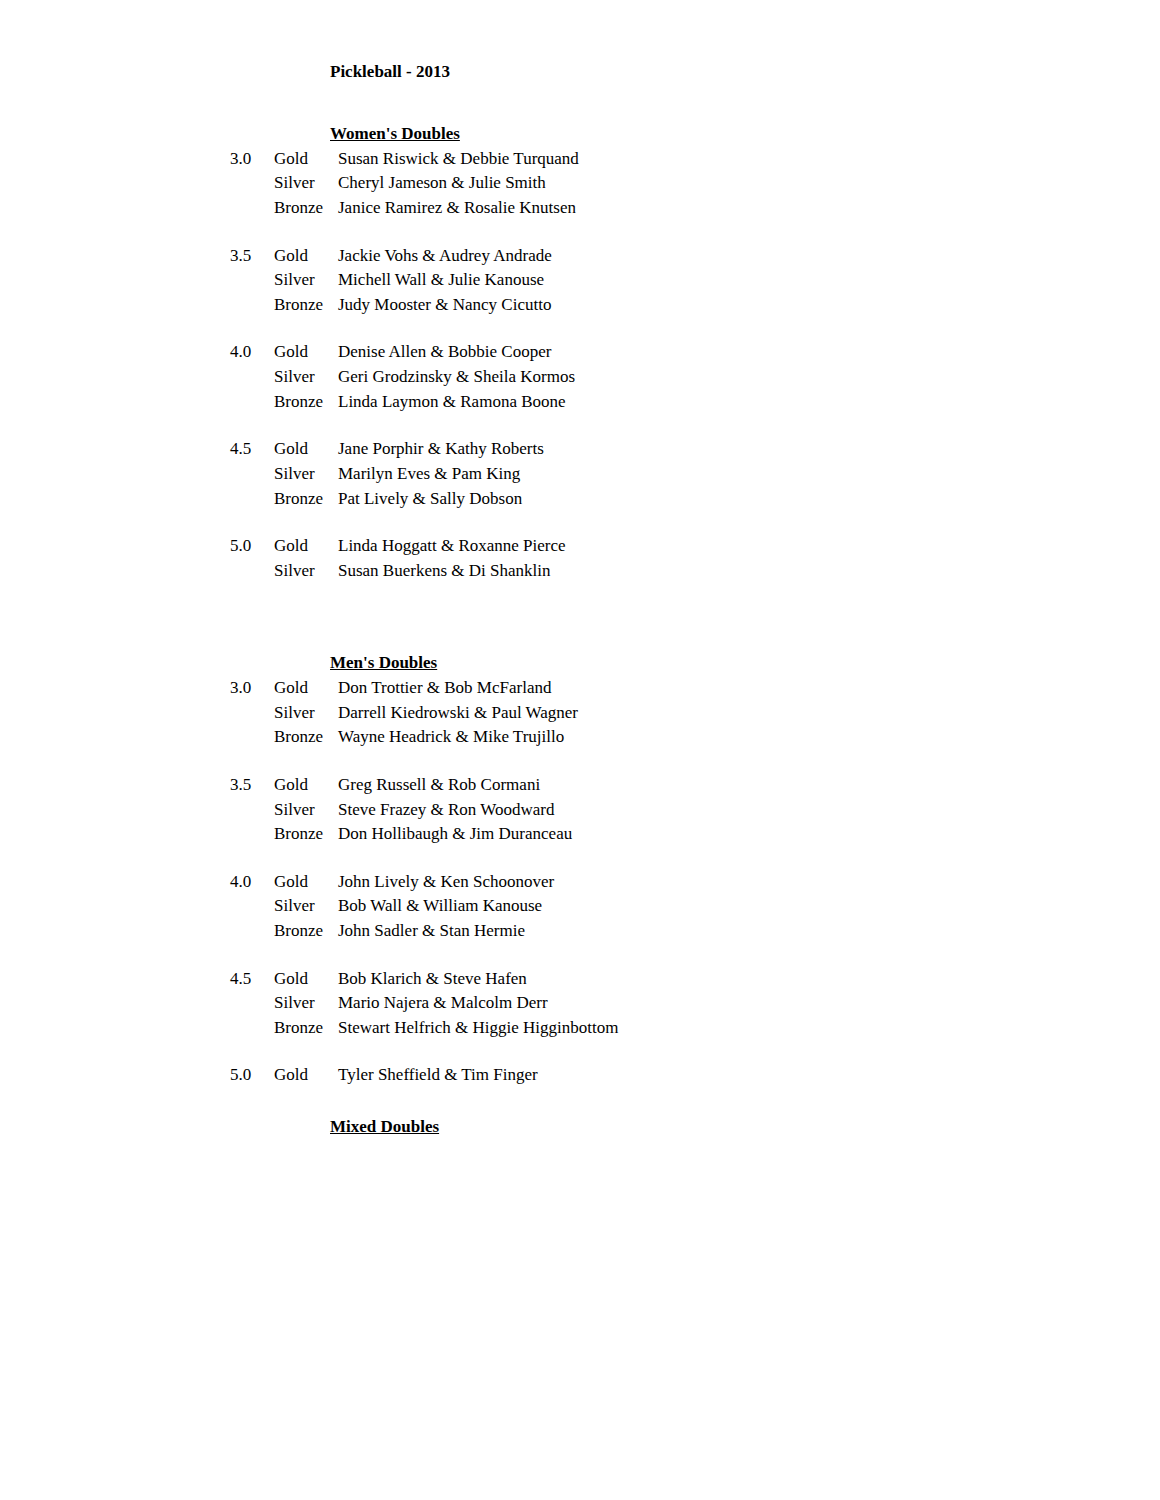Pickleball - 2013
Women's Doubles
| 3.0 | Gold | Susan Riswick & Debbie Turquand |
| | Silver | Cheryl Jameson & Julie Smith |
| | Bronze | Janice Ramirez & Rosalie Knutsen |
| 3.5 | Gold | Jackie Vohs & Audrey Andrade |
| | Silver | Michell Wall & Julie Kanouse |
| | Bronze | Judy Mooster & Nancy Cicutto |
| 4.0 | Gold | Denise Allen & Bobbie Cooper |
| | Silver | Geri Grodzinsky & Sheila Kormos |
| | Bronze | Linda Laymon & Ramona Boone |
| 4.5 | Gold | Jane Porphir & Kathy Roberts |
| | Silver | Marilyn Eves & Pam King |
| | Bronze | Pat Lively & Sally Dobson |
| 5.0 | Gold | Linda Hoggatt & Roxanne Pierce |
| | Silver | Susan Buerkens & Di Shanklin |
Men's Doubles
| 3.0 | Gold | Don Trottier & Bob McFarland |
| | Silver | Darrell Kiedrowski & Paul Wagner |
| | Bronze | Wayne Headrick & Mike Trujillo |
| 3.5 | Gold | Greg Russell & Rob Cormani |
| | Silver | Steve Frazey & Ron Woodward |
| | Bronze | Don Hollibaugh & Jim Duranceau |
| 4.0 | Gold | John Lively & Ken Schoonover |
| | Silver | Bob Wall & William Kanouse |
| | Bronze | John Sadler & Stan Hermie |
| 4.5 | Gold | Bob Klarich & Steve Hafen |
| | Silver | Mario Najera & Malcolm Derr |
| | Bronze | Stewart Helfrich & Higgie Higginbottom |
| 5.0 | Gold | Tyler Sheffield & Tim Finger |
Mixed Doubles